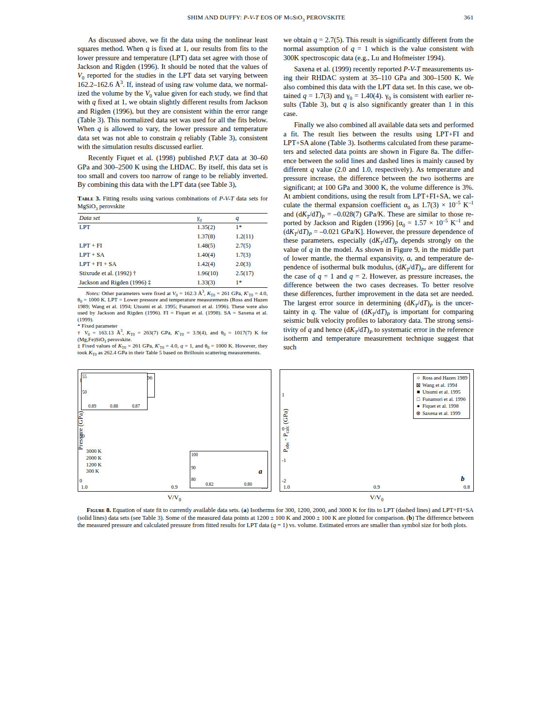SHIM AND DUFFY: P-V-T EOS OF MgSiO3 PEROVSKITE
361
As discussed above, we fit the data using the nonlinear least squares method. When q is fixed at 1, our results from fits to the lower pressure and temperature (LPT) data set agree with those of Jackson and Rigden (1996). It should be noted that the values of V0 reported for the studies in the LPT data set varying between 162.2–162.6 Å3. If, instead of using raw volume data, we normalized the volume by the V0 value given for each study, we find that with q fixed at 1, we obtain slightly different results from Jackson and Rigden (1996), but they are consistent within the error range (Table 3). This normalized data set was used for all the fits below. When q is allowed to vary, the lower pressure and temperature data set was not able to constrain q reliably (Table 3), consistent with the simulation results discussed earlier.
Recently Fiquet et al. (1998) published P,V,T data at 30–60 GPa and 300–2500 K using the LHDAC. By itself, this data set is too small and covers too narrow of range to be reliably inverted. By combining this data with the LPT data (see Table 3),
Table 3. Fitting results using various combinations of P-V-T data sets for MgSiO3 perovskite
| Data set | γ 0 | q |
| --- | --- | --- |
| LPT | 1.35(2) | 1* |
| | 1.37(8) | 1.2(11) |
| LPT + FI | 1.48(5) | 2.7(5) |
| LPT + SA | 1.40(4) | 1.7(3) |
| LPT + FI + SA | 1.42(4) | 2.0(3) |
| Stixrude et al. (1992) † | 1.96(10) | 2.5(17) |
| Jackson and Rigden (1996) ‡ | 1.33(3) | 1* |
Notes: Other parameters were fixed at V0 = 162.3 Å3, KT0 = 261 GPa, K′T0 = 4.0, θ0 = 1000 K. LPT = Lower pressure and temperature measurements (Ross and Hazen 1989; Wang et al. 1994; Utsumi et al. 1995; Funamori et al. 1996). These were also used by Jackson and Rigden (1996). FI = Fiquet et al. (1998). SA = Saxena et al. (1999).
* Fixed parameter
† V0 = 163.13 Å3, KT0 = 263(7) GPa, K′T0 = 3.9(4), and θ0 = 1017(7) K for (Mg,Fe)SiO3 perovskite.
‡ Fixed values of KT0 = 261 GPa, K′T0 = 4.0, q = 1, and θ0 = 1000 K. However, they took KT0 as 262.4 GPa in their Table 5 based on Brillouin scattering measurements.
we obtain q = 2.7(5). This result is significantly different from the normal assumption of q = 1 which is the value consistent with 300K spectroscopic data (e.g., Lu and Hofmeister 1994).
Saxena et al. (1999) recently reported P-V-T measurements using their RHDAC system at 35–110 GPa and 300–1500 K. We also combined this data with the LPT data set. In this case, we obtained q = 1.7(3) and γ0 = 1.40(4). γ0 is consistent with earlier results (Table 3), but q is also significantly greater than 1 in this case.
Finally we also combined all available data sets and performed a fit. The result lies between the results using LPT+FI and LPT+SA alone (Table 3). Isotherms calculated from these parameters and selected data points are shown in Figure 8a. The difference between the solid lines and dashed lines is mainly caused by different q value (2.0 and 1.0, respectively). As temperature and pressure increase, the difference between the two isotherms are significant; at 100 GPa and 3000 K, the volume difference is 3%. At ambient conditions, using the result from LPT+FI+SA, we calculate the thermal expansion coefficient α0 as 1.7(3) × 10–5 K–1 and (dKT/dT)P = –0.028(7) GPa/K. These are similar to those reported by Jackson and Rigden (1996) [α0 = 1.57 × 10–5 K–1 and (dKT/dT)P = –0.021 GPa/K]. However, the pressure dependence of these parameters, especially (dKT/dT)P depends strongly on the value of q in the model. As shown in Figure 9, in the middle part of lower mantle, the thermal expansivity, α, and temperature dependence of isothermal bulk modulus, (dKT/dT)P, are different for the case of q = 1 and q = 2. However, as pressure increases, the difference between the two cases decreases. To better resolve these differences, further improvement in the data set are needed. The largest error source in determining (dKT/dT)P is the uncertainty in q. The value of (dKT/dT)P is important for comparing seismic bulk velocity profiles to laboratory data. The strong sensitivity of q and hence (dKT/dT)P to systematic error in the reference isotherm and temperature measurement technique suggest that such
Pressure (GPa)
V/V0
100
50
0
1.00.90.8
□ Funamori et al. 1996
● Fiquet et al. 1998
⊗ Saxena et al. 1999
55
50
0.890.880.87
100
90
80
0.820.80
3000 K
2000 K
1200 K
300 K
a
Pobs - Pcalc (GPa)
V/V0
1
0
-1
-2
1.00.90.8
○ Ross and Hazen 1989
⊠ Wang et al. 1994
■ Utsumi et al. 1995
□ Funamori et al. 1996
● Fiquet et al. 1998
⊗ Saxena et al. 1999
b
Figure 8. Equation of state fit to currently available data sets. (a) Isotherms for 300, 1200, 2000, and 3000 K for fits to LPT (dashed lines) and LPT+FI+SA (solid lines) data sets (see Table 3). Some of the measured data points at 1200 ± 100 K and 2000 ± 100 K are plotted for comparison. (b) The difference between the measured pressure and calculated pressure from fitted results for LPT data (q = 1) vs. volume. Estimated errors are smaller than symbol size for both plots.